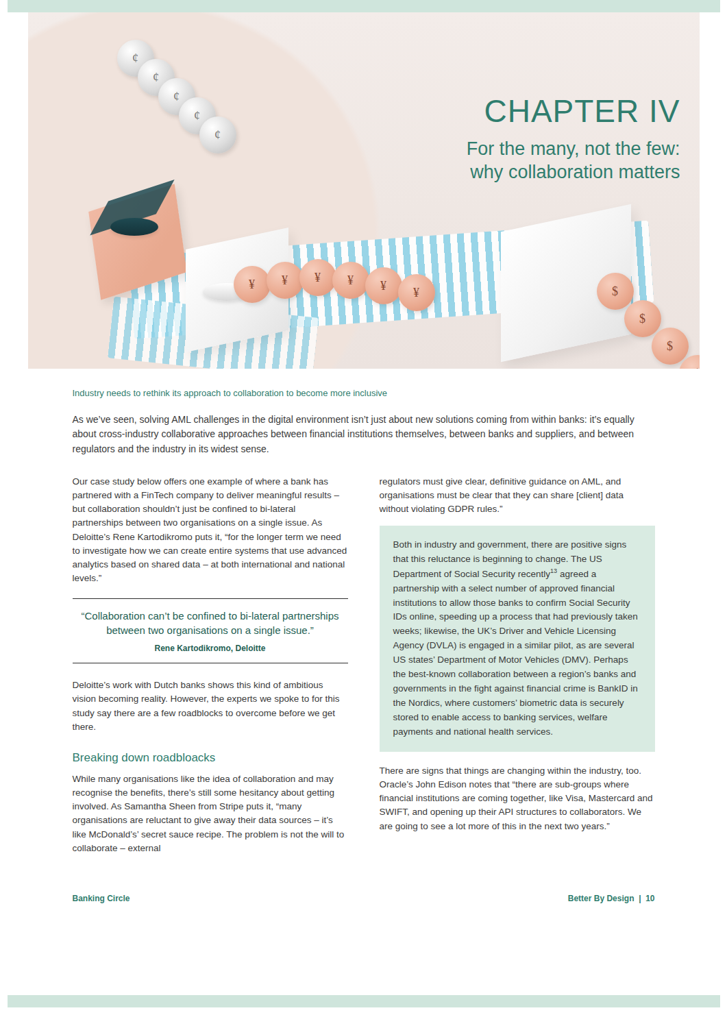¢
¢
¢
¢
¢
¥
¥
¥
¥
¥
¥
$
$
$
$
CHAPTER IV
For the many, not the few:
why collaboration matters
Industry needs to rethink its approach to collaboration to become more inclusive
As we’ve seen, solving AML challenges in the digital environment isn’t just about new solutions coming from within banks: it’s equally about cross-industry collaborative approaches between financial institutions themselves, between banks and suppliers, and between regulators and the industry in its widest sense.
Our case study below offers one example of where a bank has partnered with a FinTech company to deliver meaningful results – but collaboration shouldn’t just be confined to bi-lateral partnerships between two organisations on a single issue. As Deloitte’s Rene Kartodikromo puts it, “for the longer term we need to investigate how we can create entire systems that use advanced analytics based on shared data – at both international and national levels.”
“Collaboration can’t be confined to bi-lateral partnerships between two organisations on a single issue.”
Rene Kartodikromo, Deloitte
Deloitte’s work with Dutch banks shows this kind of ambitious vision becoming reality. However, the experts we spoke to for this study say there are a few roadblocks to overcome before we get there.
Breaking down roadbloacks
While many organisations like the idea of collaboration and may recognise the benefits, there’s still some hesitancy about getting involved. As Samantha Sheen from Stripe puts it, “many organisations are reluctant to give away their data sources – it’s like McDonald’s’ secret sauce recipe. The problem is not the will to collaborate – external
regulators must give clear, definitive guidance on AML, and organisations must be clear that they can share [client] data without violating GDPR rules.”
Both in industry and government, there are positive signs that this reluctance is beginning to change. The US Department of Social Security recently13 agreed a partnership with a select number of approved financial institutions to allow those banks to confirm Social Security IDs online, speeding up a process that had previously taken weeks; likewise, the UK’s Driver and Vehicle Licensing Agency (DVLA) is engaged in a similar pilot, as are several US states’ Department of Motor Vehicles (DMV). Perhaps the best-known collaboration between a region’s banks and governments in the fight against financial crime is BankID in the Nordics, where customers’ biometric data is securely stored to enable access to banking services, welfare payments and national health services.
There are signs that things are changing within the industry, too. Oracle’s John Edison notes that “there are sub-groups where financial institutions are coming together, like Visa, Mastercard and SWIFT, and opening up their API structures to collaborators. We are going to see a lot more of this in the next two years.”
Banking Circle
Better By Design | 10